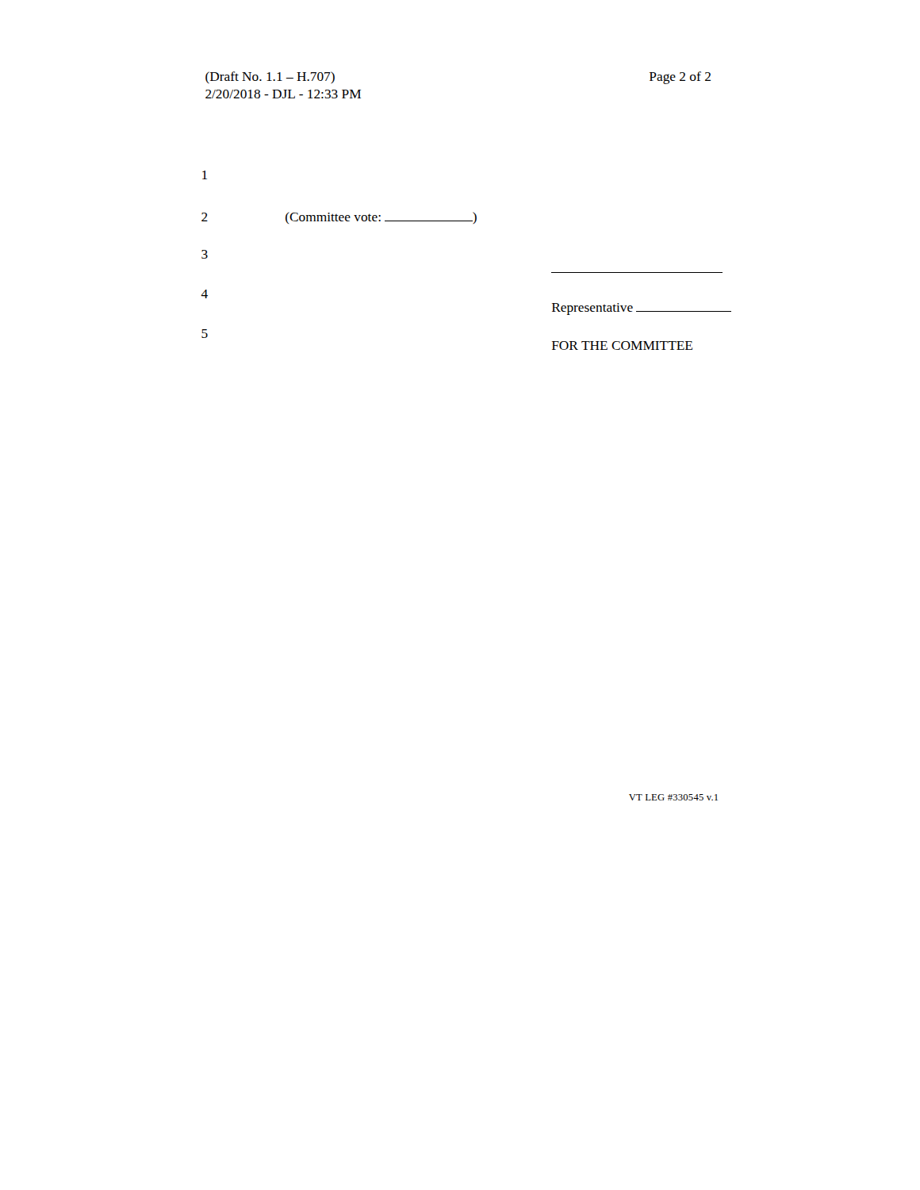(Draft No. 1.1 – H.707)
2/20/2018 - DJL - 12:33 PM
Page 2 of 2
1
2
(Committee vote: )
3
4
Representative
5
FOR THE COMMITTEE
VT LEG #330545 v.1